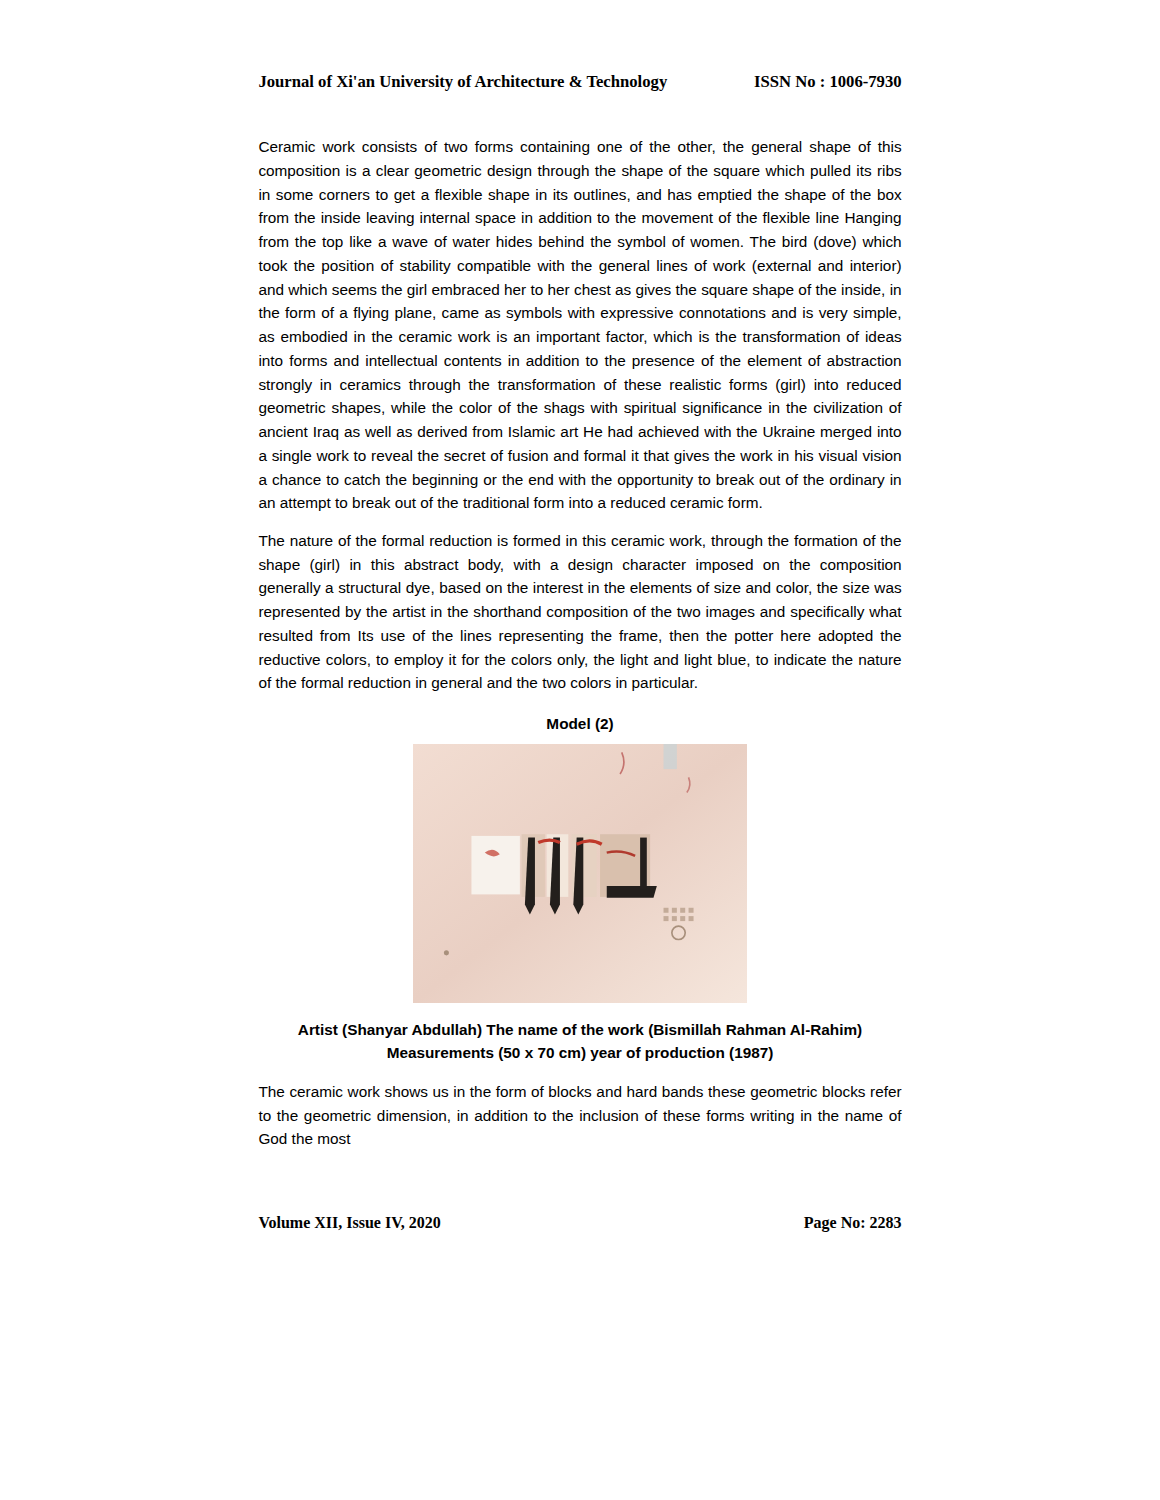Journal of Xi'an University of Architecture & Technology
ISSN No : 1006-7930
Ceramic work consists of two forms containing one of the other, the general shape of this composition is a clear geometric design through the shape of the square which pulled its ribs in some corners to get a flexible shape in its outlines, and has emptied the shape of the box from the inside leaving internal space in addition to the movement of the flexible line Hanging from the top like a wave of water hides behind the symbol of women. The bird (dove) which took the position of stability compatible with the general lines of work (external and interior) and which seems the girl embraced her to her chest as gives the square shape of the inside, in the form of a flying plane, came as symbols with expressive connotations and is very simple, as embodied in the ceramic work is an important factor, which is the transformation of ideas into forms and intellectual contents in addition to the presence of the element of abstraction strongly in ceramics through the transformation of these realistic forms (girl) into reduced geometric shapes, while the color of the shags with spiritual significance in the civilization of ancient Iraq as well as derived from Islamic art He had achieved with the Ukraine merged into a single work to reveal the secret of fusion and formal it that gives the work in his visual vision a chance to catch the beginning or the end with the opportunity to break out of the ordinary in an attempt to break out of the traditional form into a reduced ceramic form.
The nature of the formal reduction is formed in this ceramic work, through the formation of the shape (girl) in this abstract body, with a design character imposed on the composition generally a structural dye, based on the interest in the elements of size and color, the size was represented by the artist in the shorthand composition of the two images and specifically what resulted from Its use of the lines representing the frame, then the potter here adopted the reductive colors, to employ it for the colors only, the light and light blue, to indicate the nature of the formal reduction in general and the two colors in particular.
Model (2)
Artist (Shanyar Abdullah) The name of the work (Bismillah Rahman Al-Rahim) Measurements (50 x 70 cm) year of production (1987)
The ceramic work shows us in the form of blocks and hard bands these geometric blocks refer to the geometric dimension, in addition to the inclusion of these forms writing in the name of God the most
Volume XII, Issue IV, 2020
Page No: 2283